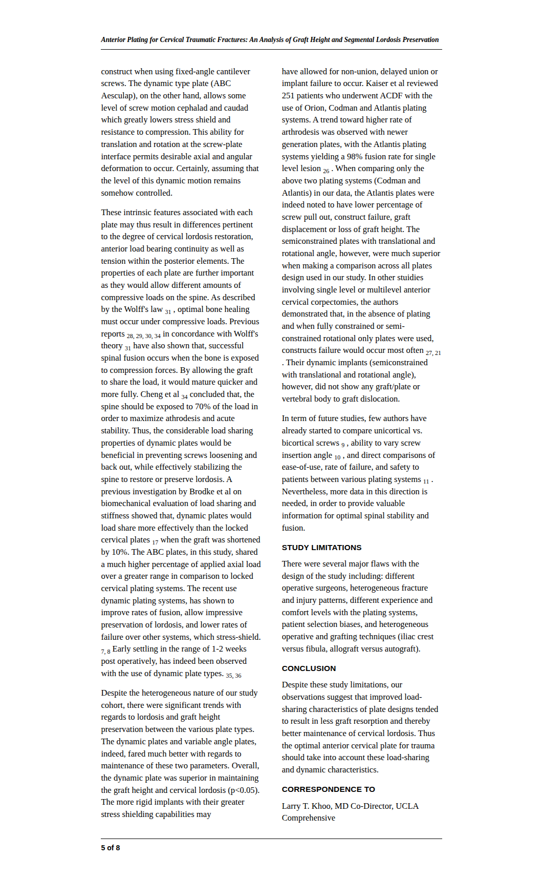Anterior Plating for Cervical Traumatic Fractures: An Analysis of Graft Height and Segmental Lordosis Preservation
construct when using fixed-angle cantilever screws. The dynamic type plate (ABC Aesculap), on the other hand, allows some level of screw motion cephalad and caudad which greatly lowers stress shield and resistance to compression. This ability for translation and rotation at the screw-plate interface permits desirable axial and angular deformation to occur. Certainly, assuming that the level of this dynamic motion remains somehow controlled.
These intrinsic features associated with each plate may thus result in differences pertinent to the degree of cervical lordosis restoration, anterior load bearing continuity as well as tension within the posterior elements. The properties of each plate are further important as they would allow different amounts of compressive loads on the spine. As described by the Wolff's law 31 , optimal bone healing must occur under compressive loads. Previous reports 28, 29, 30, 34 in concordance with Wolff's theory 31 have also shown that, successful spinal fusion occurs when the bone is exposed to compression forces. By allowing the graft to share the load, it would mature quicker and more fully. Cheng et al 34 concluded that, the spine should be exposed to 70% of the load in order to maximize athrodesis and acute stability. Thus, the considerable load sharing properties of dynamic plates would be beneficial in preventing screws loosening and back out, while effectively stabilizing the spine to restore or preserve lordosis. A previous investigation by Brodke et al on biomechanical evaluation of load sharing and stiffness showed that, dynamic plates would load share more effectively than the locked cervical plates 17 when the graft was shortened by 10%. The ABC plates, in this study, shared a much higher percentage of applied axial load over a greater range in comparison to locked cervical plating systems. The recent use dynamic plating systems, has shown to improve rates of fusion, allow impressive preservation of lordosis, and lower rates of failure over other systems, which stress-shield. 7, 8 Early settling in the range of 1-2 weeks post operatively, has indeed been observed with the use of dynamic plate types. 35, 36
Despite the heterogeneous nature of our study cohort, there were significant trends with regards to lordosis and graft height preservation between the various plate types. The dynamic plates and variable angle plates, indeed, fared much better with regards to maintenance of these two parameters. Overall, the dynamic plate was superior in maintaining the graft height and cervical lordosis (p<0.05). The more rigid implants with their greater stress shielding capabilities may
have allowed for non-union, delayed union or implant failure to occur. Kaiser et al reviewed 251 patients who underwent ACDF with the use of Orion, Codman and Atlantis plating systems. A trend toward higher rate of arthrodesis was observed with newer generation plates, with the Atlantis plating systems yielding a 98% fusion rate for single level lesion 26 . When comparing only the above two plating systems (Codman and Atlantis) in our data, the Atlantis plates were indeed noted to have lower percentage of screw pull out, construct failure, graft displacement or loss of graft height. The semiconstrained plates with translational and rotational angle, however, were much superior when making a comparison across all plates design used in our study. In other stuidies involving single level or multilevel anterior cervical corpectomies, the authors demonstrated that, in the absence of plating and when fully constrained or semi-constrained rotational only plates were used, constructs failure would occur most often 27, 21 . Their dynamic implants (semiconstrained with translational and rotational angle), however, did not show any graft/plate or vertebral body to graft dislocation.
In term of future studies, few authors have already started to compare unicortical vs. bicortical screws 9 , ability to vary screw insertion angle 10 , and direct comparisons of ease-of-use, rate of failure, and safety to patients between various plating systems 11 . Nevertheless, more data in this direction is needed, in order to provide valuable information for optimal spinal stability and fusion.
STUDY LIMITATIONS
There were several major flaws with the design of the study including: different operative surgeons, heterogeneous fracture and injury patterns, different experience and comfort levels with the plating systems, patient selection biases, and heterogeneous operative and grafting techniques (iliac crest versus fibula, allograft versus autograft).
CONCLUSION
Despite these study limitations, our observations suggest that improved load-sharing characteristics of plate designs tended to result in less graft resorption and thereby better maintenance of cervical lordosis. Thus the optimal anterior cervical plate for trauma should take into account these load-sharing and dynamic characteristics.
CORRESPONDENCE TO
Larry T. Khoo, MD Co-Director, UCLA Comprehensive
5 of 8